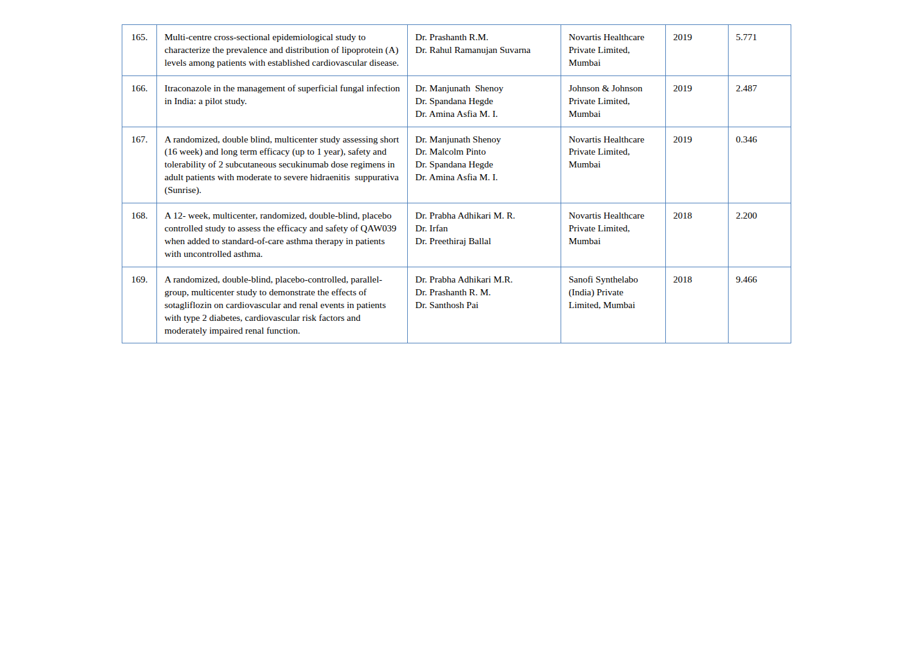| 165. | Multi-centre cross-sectional epidemiological study to characterize the prevalence and distribution of lipoprotein (A) levels among patients with established cardiovascular disease. | Dr. Prashanth R.M. Dr. Rahul Ramanujan Suvarna | Novartis Healthcare Private Limited, Mumbai | 2019 | 5.771 |
| 166. | Itraconazole in the management of superficial fungal infection in India: a pilot study. | Dr. Manjunath Shenoy Dr. Spandana Hegde Dr. Amina Asfia M. I. | Johnson & Johnson Private Limited, Mumbai | 2019 | 2.487 |
| 167. | A randomized, double blind, multicenter study assessing short (16 week) and long term efficacy (up to 1 year), safety and tolerability of 2 subcutaneous secukinumab dose regimens in adult patients with moderate to severe hidraenitis suppurativa (Sunrise). | Dr. Manjunath Shenoy Dr. Malcolm Pinto Dr. Spandana Hegde Dr. Amina Asfia M. I. | Novartis Healthcare Private Limited, Mumbai | 2019 | 0.346 |
| 168. | A 12- week, multicenter, randomized, double-blind, placebo controlled study to assess the efficacy and safety of QAW039 when added to standard-of-care asthma therapy in patients with uncontrolled asthma. | Dr. Prabha Adhikari M. R. Dr. Irfan Dr. Preethiraj Ballal | Novartis Healthcare Private Limited, Mumbai | 2018 | 2.200 |
| 169. | A randomized, double-blind, placebo-controlled, parallel-group, multicenter study to demonstrate the effects of sotagliflozin on cardiovascular and renal events in patients with type 2 diabetes, cardiovascular risk factors and moderately impaired renal function. | Dr. Prabha Adhikari M.R. Dr. Prashanth R. M. Dr. Santhosh Pai | Sanofi Synthelabo (India) Private Limited, Mumbai | 2018 | 9.466 |